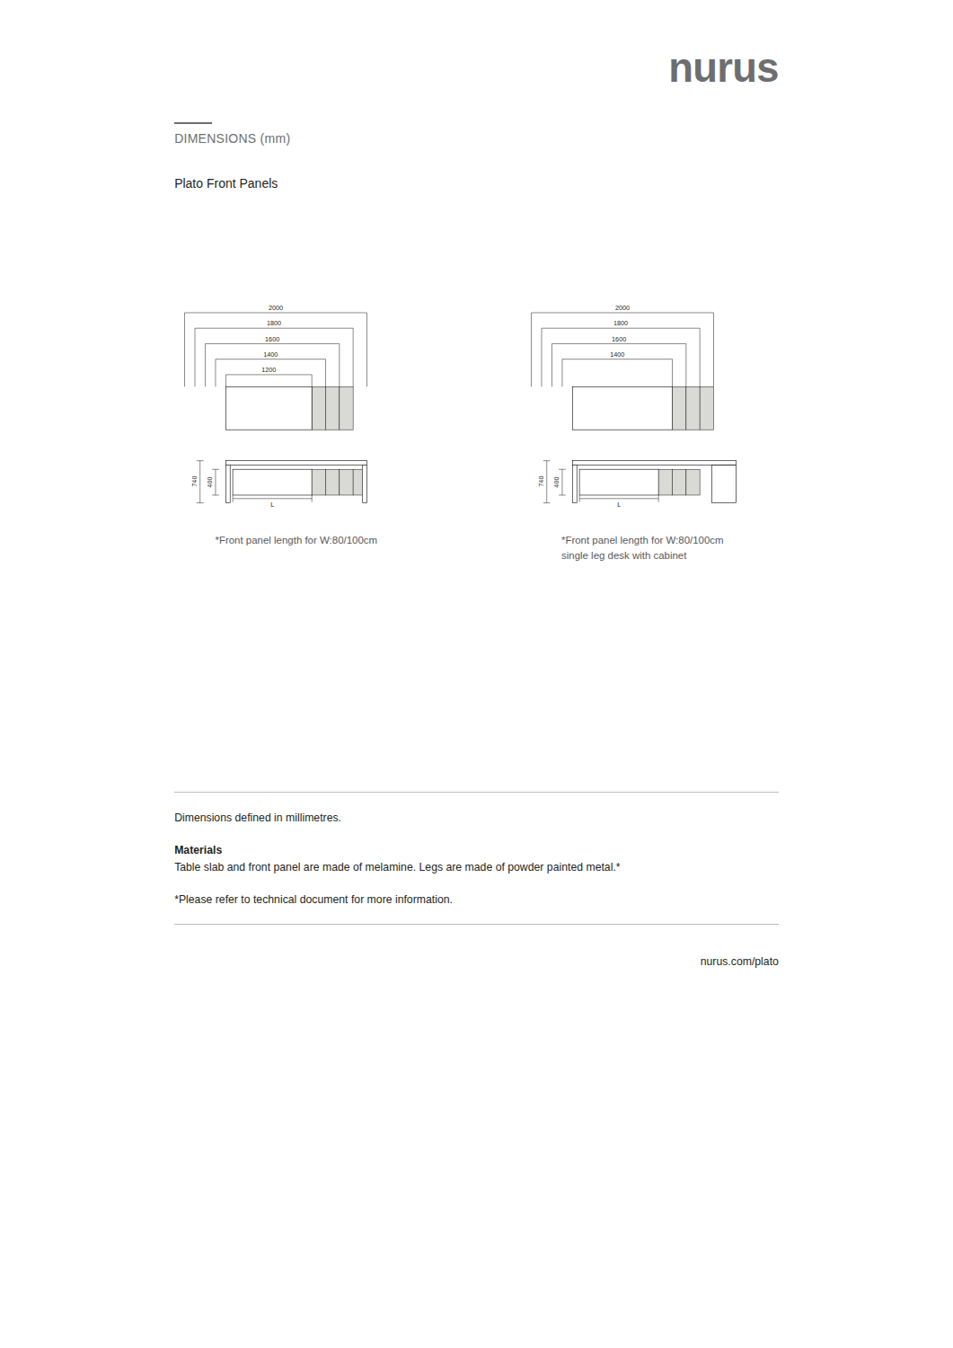nurus
DIMENSIONS (mm)
Plato Front Panels
1200 1400 1600 1800 2000 L 400 740
*Front panel length for W:80/100cm
1400 1600 1800 2000 L 400 740
*Front panel length for W:80/100cm
single leg desk with cabinet
Dimensions defined in millimetres.
Materials
Table slab and front panel are made of melamine. Legs are made of powder painted metal.*
*Please refer to technical document for more information.
nurus.com/plato